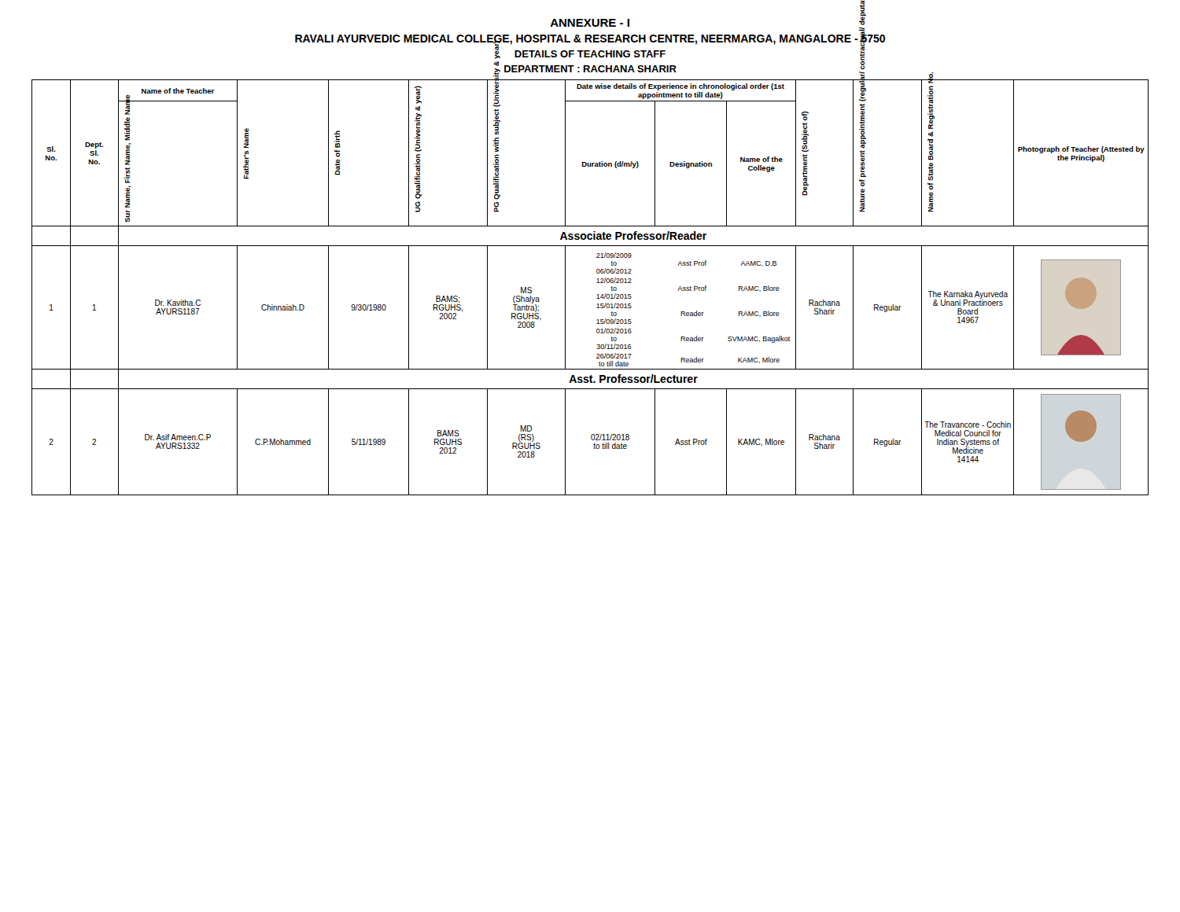ANNEXURE - I
RAVALI AYURVEDIC MEDICAL COLLEGE, HOSPITAL & RESEARCH CENTRE, NEERMARGA, MANGALORE - 5750
DETAILS OF TEACHING STAFF
DEPARTMENT : RACHANA SHARIR
| Sl. No. | Dept. Sl. No. | Name of the Teacher | Father's Name | Date of Birth | UG Qualification (University & year) | PG Qualification with subject (University & year) | Date wise details of Experience in chronological order (1st appointment to till date) | Department (Subject of) | Nature of present appointment (regular/ contractual/ deputation/ part time/ adhoc) | Name of State Board & Registration No. | Photograph of Teacher (Attested by the Principal) |
| --- | --- | --- | --- | --- | --- | --- | --- | --- | --- | --- | --- |
| Sur Name, First Name, Middle Name | Duration (d/m/y) | Designation | Name of the College |
| | | Associate Professor/Reader |
| 1 | 1 | Dr. Kavitha.C AYURS1187 | Chinnaiah.D | 9/30/1980 | BAMS; RGUHS, 2002 | MS (Shalya Tantra); RGUHS, 2008 | / 21/09/2009 to 06/06/2012 / Asst Prof / AAMC, D.B / / 12/06/2012 to 14/01/2015 / Asst Prof / RAMC, Blore / / 15/01/2015 to 15/09/2015 / Reader / RAMC, Blore / / 01/02/2016 to 30/11/2016 / Reader / SVMAMC, Bagalkot / / 26/06/2017 to till date / Reader / KAMC, Mlore / | Rachana Sharir | Regular | The Karnaka Ayurveda & Unani Practinoers Board 14967 | |
| | | Asst. Professor/Lecturer |
| 2 | 2 | Dr. Asif Ameen.C.P AYURS1332 | C.P.Mohammed | 5/11/1989 | BAMS RGUHS 2012 | MD (RS) RGUHS 2018 | 02/11/2018 to till date | Asst Prof | KAMC, Mlore | Rachana Sharir | Regular | The Travancore - Cochin Medical Council for Indian Systems of Medicine 14144 | |